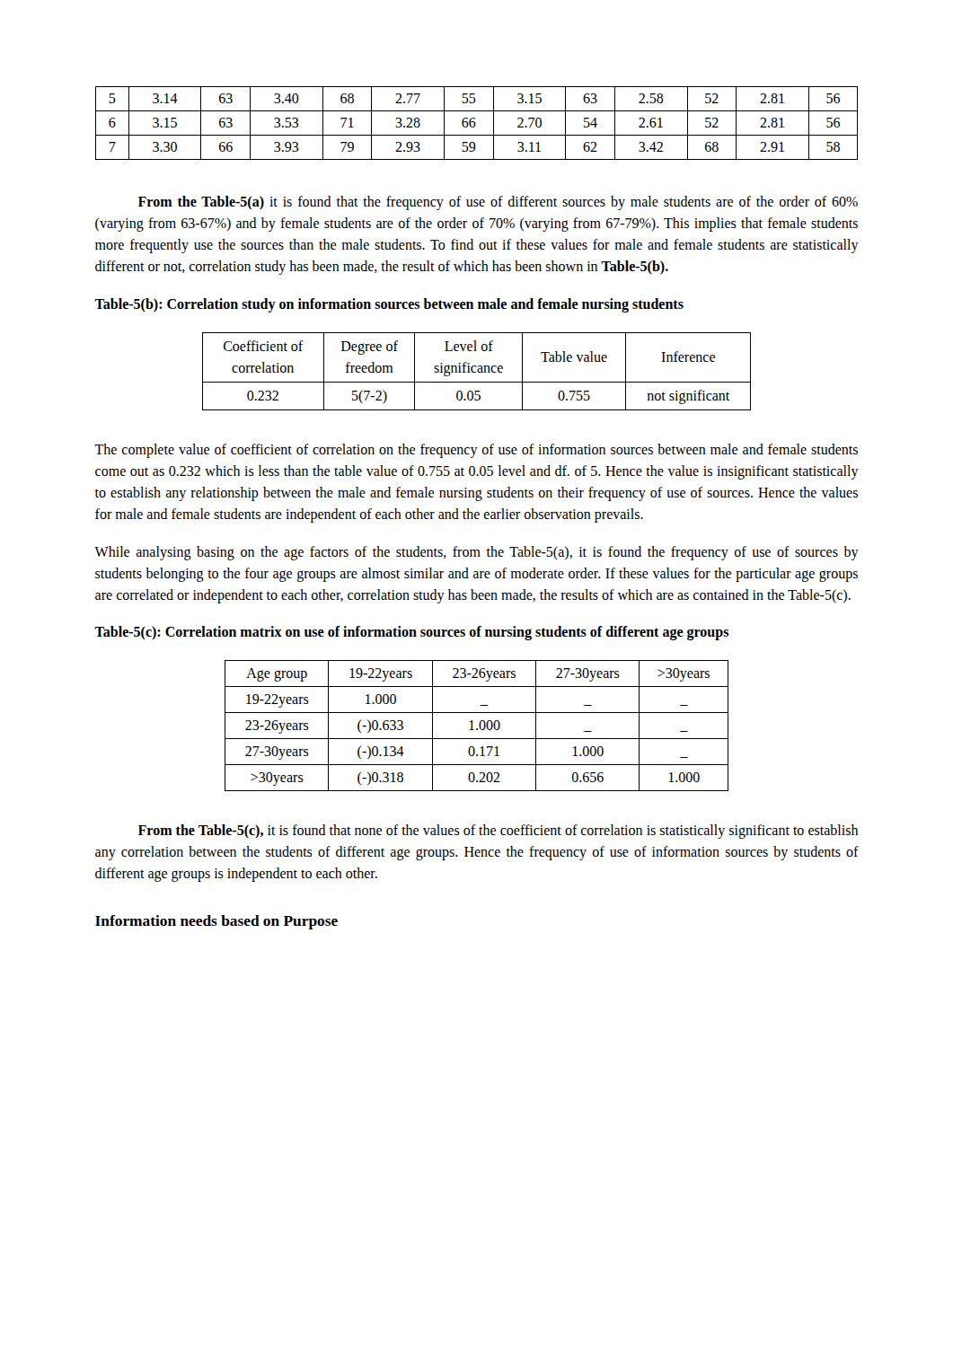| 5 | 3.14 | 63 | 3.40 | 68 | 2.77 | 55 | 3.15 | 63 | 2.58 | 52 | 2.81 | 56 |
| 6 | 3.15 | 63 | 3.53 | 71 | 3.28 | 66 | 2.70 | 54 | 2.61 | 52 | 2.81 | 56 |
| 7 | 3.30 | 66 | 3.93 | 79 | 2.93 | 59 | 3.11 | 62 | 3.42 | 68 | 2.91 | 58 |
From the Table-5(a) it is found that the frequency of use of different sources by male students are of the order of 60% (varying from 63-67%) and by female students are of the order of 70% (varying from 67-79%). This implies that female students more frequently use the sources than the male students. To find out if these values for male and female students are statistically different or not, correlation study has been made, the result of which has been shown in Table-5(b).
Table-5(b): Correlation study on information sources between male and female nursing students
| Coefficient of correlation | Degree of freedom | Level of significance | Table value | Inference |
| --- | --- | --- | --- | --- |
| 0.232 | 5(7-2) | 0.05 | 0.755 | not significant |
The complete value of coefficient of correlation on the frequency of use of information sources between male and female students come out as 0.232 which is less than the table value of 0.755 at 0.05 level and df. of 5. Hence the value is insignificant statistically to establish any relationship between the male and female nursing students on their frequency of use of sources. Hence the values for male and female students are independent of each other and the earlier observation prevails.
While analysing basing on the age factors of the students, from the Table-5(a), it is found the frequency of use of sources by students belonging to the four age groups are almost similar and are of moderate order. If these values for the particular age groups are correlated or independent to each other, correlation study has been made, the results of which are as contained in the Table-5(c).
Table-5(c): Correlation matrix on use of information sources of nursing students of different age groups
| Age group | 19-22years | 23-26years | 27-30years | >30years |
| --- | --- | --- | --- | --- |
| 19-22years | 1.000 | _ | _ | _ |
| 23-26years | (-)0.633 | 1.000 | _ | _ |
| 27-30years | (-)0.134 | 0.171 | 1.000 | _ |
| >30years | (-)0.318 | 0.202 | 0.656 | 1.000 |
From the Table-5(c), it is found that none of the values of the coefficient of correlation is statistically significant to establish any correlation between the students of different age groups. Hence the frequency of use of information sources by students of different age groups is independent to each other.
Information needs based on Purpose